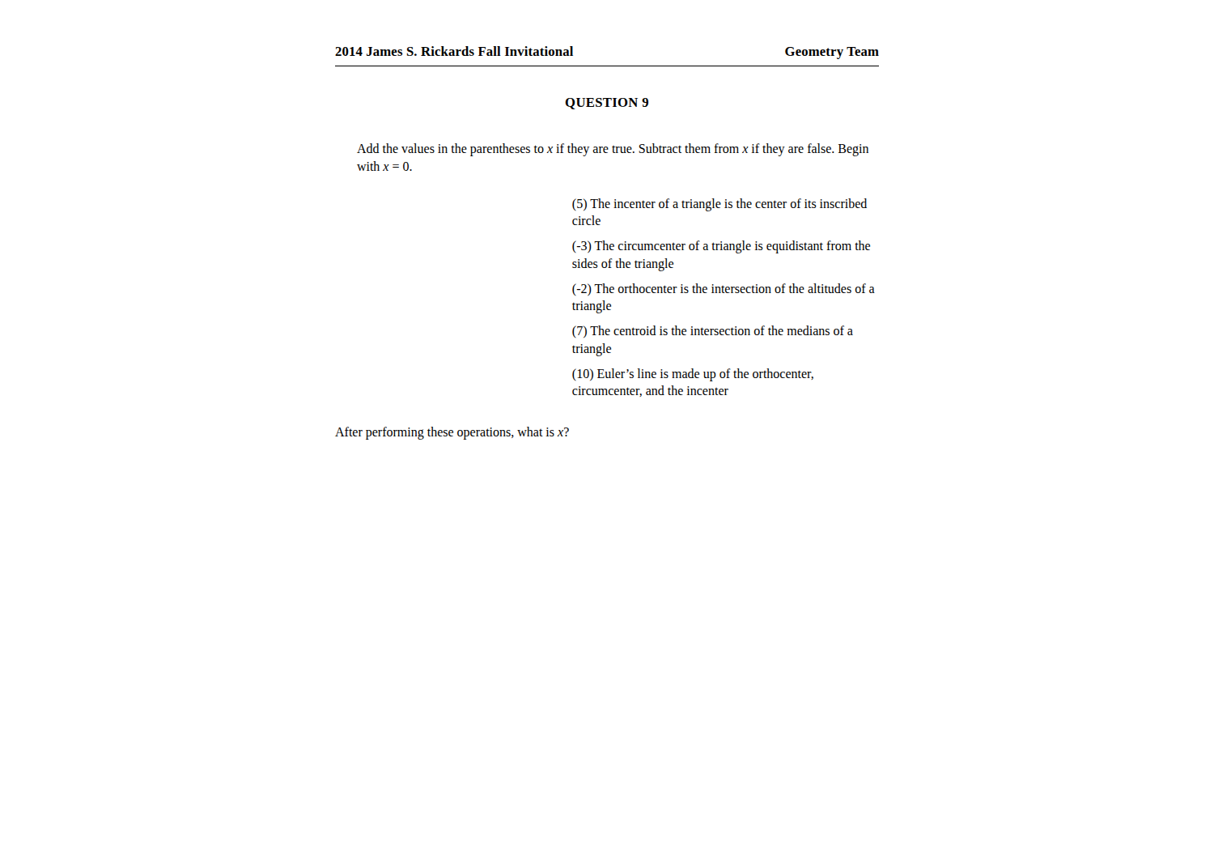2014 James S. Rickards Fall Invitational
Geometry Team
QUESTION 9
Add the values in the parentheses to x if they are true. Subtract them from x if they are false. Begin with x = 0.
(5) The incenter of a triangle is the center of its inscribed circle
(-3) The circumcenter of a triangle is equidistant from the sides of the triangle
(-2) The orthocenter is the intersection of the altitudes of a triangle
(7) The centroid is the intersection of the medians of a triangle
(10) Euler’s line is made up of the orthocenter, circumcenter, and the incenter
After performing these operations, what is x?